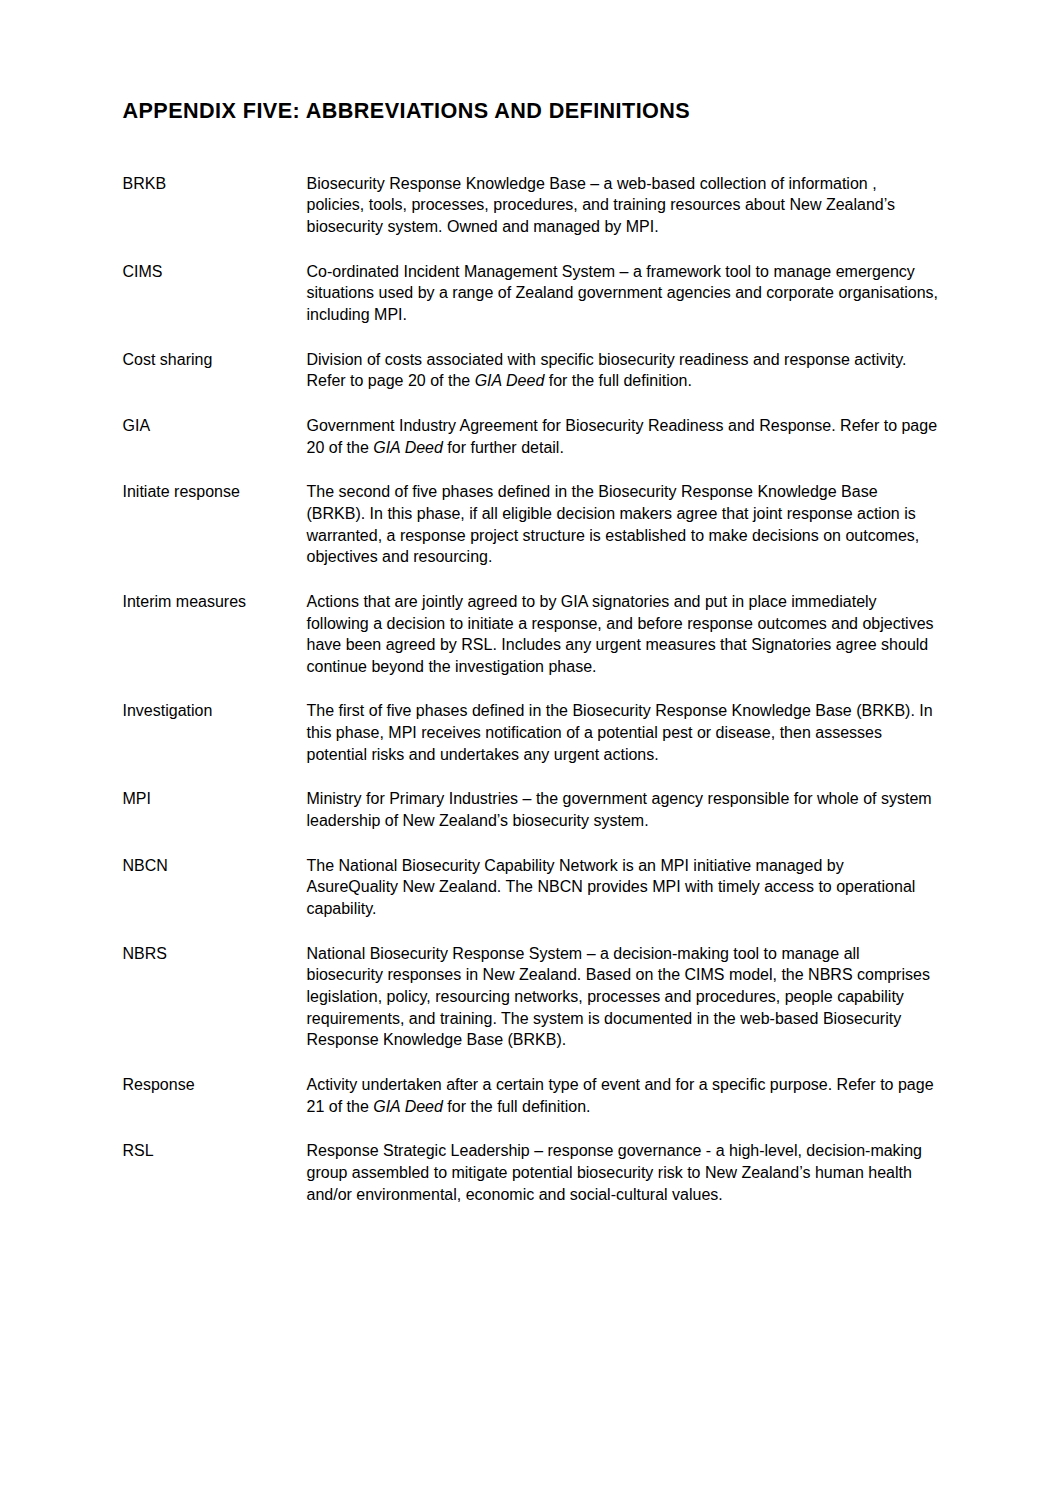APPENDIX FIVE: ABBREVIATIONS AND DEFINITIONS
BRKB
Biosecurity Response Knowledge Base – a web-based collection of information , policies, tools, processes, procedures, and training resources about New Zealand’s biosecurity system. Owned and managed by MPI.
CIMS
Co-ordinated Incident Management System – a framework tool to manage emergency situations used by a range of Zealand government agencies and corporate organisations, including MPI.
Cost sharing
Division of costs associated with specific biosecurity readiness and response activity. Refer to page 20 of the GIA Deed for the full definition.
GIA
Government Industry Agreement for Biosecurity Readiness and Response. Refer to page 20 of the GIA Deed for further detail.
Initiate response
The second of five phases defined in the Biosecurity Response Knowledge Base (BRKB). In this phase, if all eligible decision makers agree that joint response action is warranted, a response project structure is established to make decisions on outcomes, objectives and resourcing.
Interim measures
Actions that are jointly agreed to by GIA signatories and put in place immediately following a decision to initiate a response, and before response outcomes and objectives have been agreed by RSL. Includes any urgent measures that Signatories agree should continue beyond the investigation phase.
Investigation
The first of five phases defined in the Biosecurity Response Knowledge Base (BRKB). In this phase, MPI receives notification of a potential pest or disease, then assesses potential risks and undertakes any urgent actions.
MPI
Ministry for Primary Industries – the government agency responsible for whole of system leadership of New Zealand’s biosecurity system.
NBCN
The National Biosecurity Capability Network is an MPI initiative managed by AsureQuality New Zealand. The NBCN provides MPI with timely access to operational capability.
NBRS
National Biosecurity Response System – a decision-making tool to manage all biosecurity responses in New Zealand. Based on the CIMS model, the NBRS comprises legislation, policy, resourcing networks, processes and procedures, people capability requirements, and training. The system is documented in the web-based Biosecurity Response Knowledge Base (BRKB).
Response
Activity undertaken after a certain type of event and for a specific purpose. Refer to page 21 of the GIA Deed for the full definition.
RSL
Response Strategic Leadership – response governance - a high-level, decision-making group assembled to mitigate potential biosecurity risk to New Zealand’s human health and/or environmental, economic and social-cultural values.